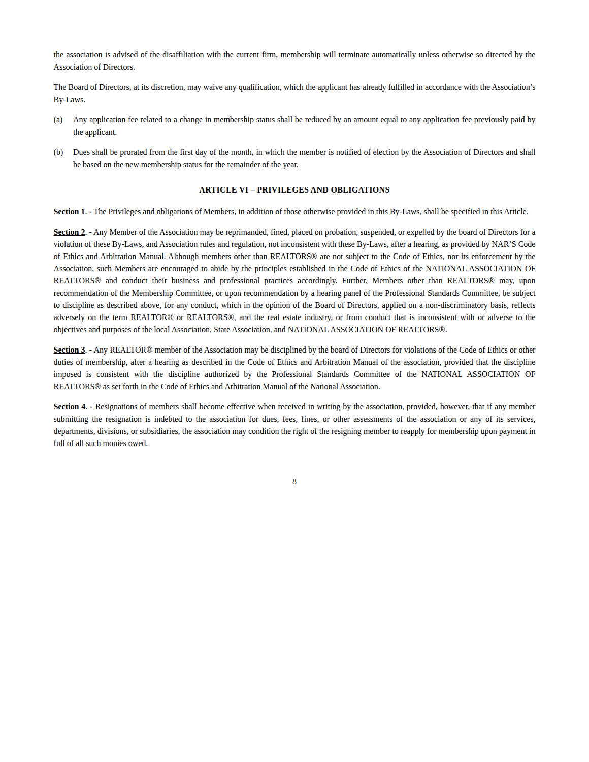the association is advised of the disaffiliation with the current firm, membership will terminate automatically unless otherwise so directed by the Association of Directors.
The Board of Directors, at its discretion, may waive any qualification, which the applicant has already fulfilled in accordance with the Association’s By-Laws.
(a) Any application fee related to a change in membership status shall be reduced by an amount equal to any application fee previously paid by the applicant.
(b) Dues shall be prorated from the first day of the month, in which the member is notified of election by the Association of Directors and shall be based on the new membership status for the remainder of the year.
ARTICLE VI – PRIVILEGES AND OBLIGATIONS
Section 1. - The Privileges and obligations of Members, in addition of those otherwise provided in this By-Laws, shall be specified in this Article.
Section 2. - Any Member of the Association may be reprimanded, fined, placed on probation, suspended, or expelled by the board of Directors for a violation of these By-Laws, and Association rules and regulation, not inconsistent with these By-Laws, after a hearing, as provided by NAR’S Code of Ethics and Arbitration Manual. Although members other than REALTORS® are not subject to the Code of Ethics, nor its enforcement by the Association, such Members are encouraged to abide by the principles established in the Code of Ethics of the NATIONAL ASSOCIATION OF REALTORS® and conduct their business and professional practices accordingly. Further, Members other than REALTORS® may, upon recommendation of the Membership Committee, or upon recommendation by a hearing panel of the Professional Standards Committee, be subject to discipline as described above, for any conduct, which in the opinion of the Board of Directors, applied on a non-discriminatory basis, reflects adversely on the term REALTOR® or REALTORS®, and the real estate industry, or from conduct that is inconsistent with or adverse to the objectives and purposes of the local Association, State Association, and NATIONAL ASSOCIATION OF REALTORS®.
Section 3. - Any REALTOR® member of the Association may be disciplined by the board of Directors for violations of the Code of Ethics or other duties of membership, after a hearing as described in the Code of Ethics and Arbitration Manual of the association, provided that the discipline imposed is consistent with the discipline authorized by the Professional Standards Committee of the NATIONAL ASSOCIATION OF REALTORS® as set forth in the Code of Ethics and Arbitration Manual of the National Association.
Section 4. - Resignations of members shall become effective when received in writing by the association, provided, however, that if any member submitting the resignation is indebted to the association for dues, fees, fines, or other assessments of the association or any of its services, departments, divisions, or subsidiaries, the association may condition the right of the resigning member to reapply for membership upon payment in full of all such monies owed.
8